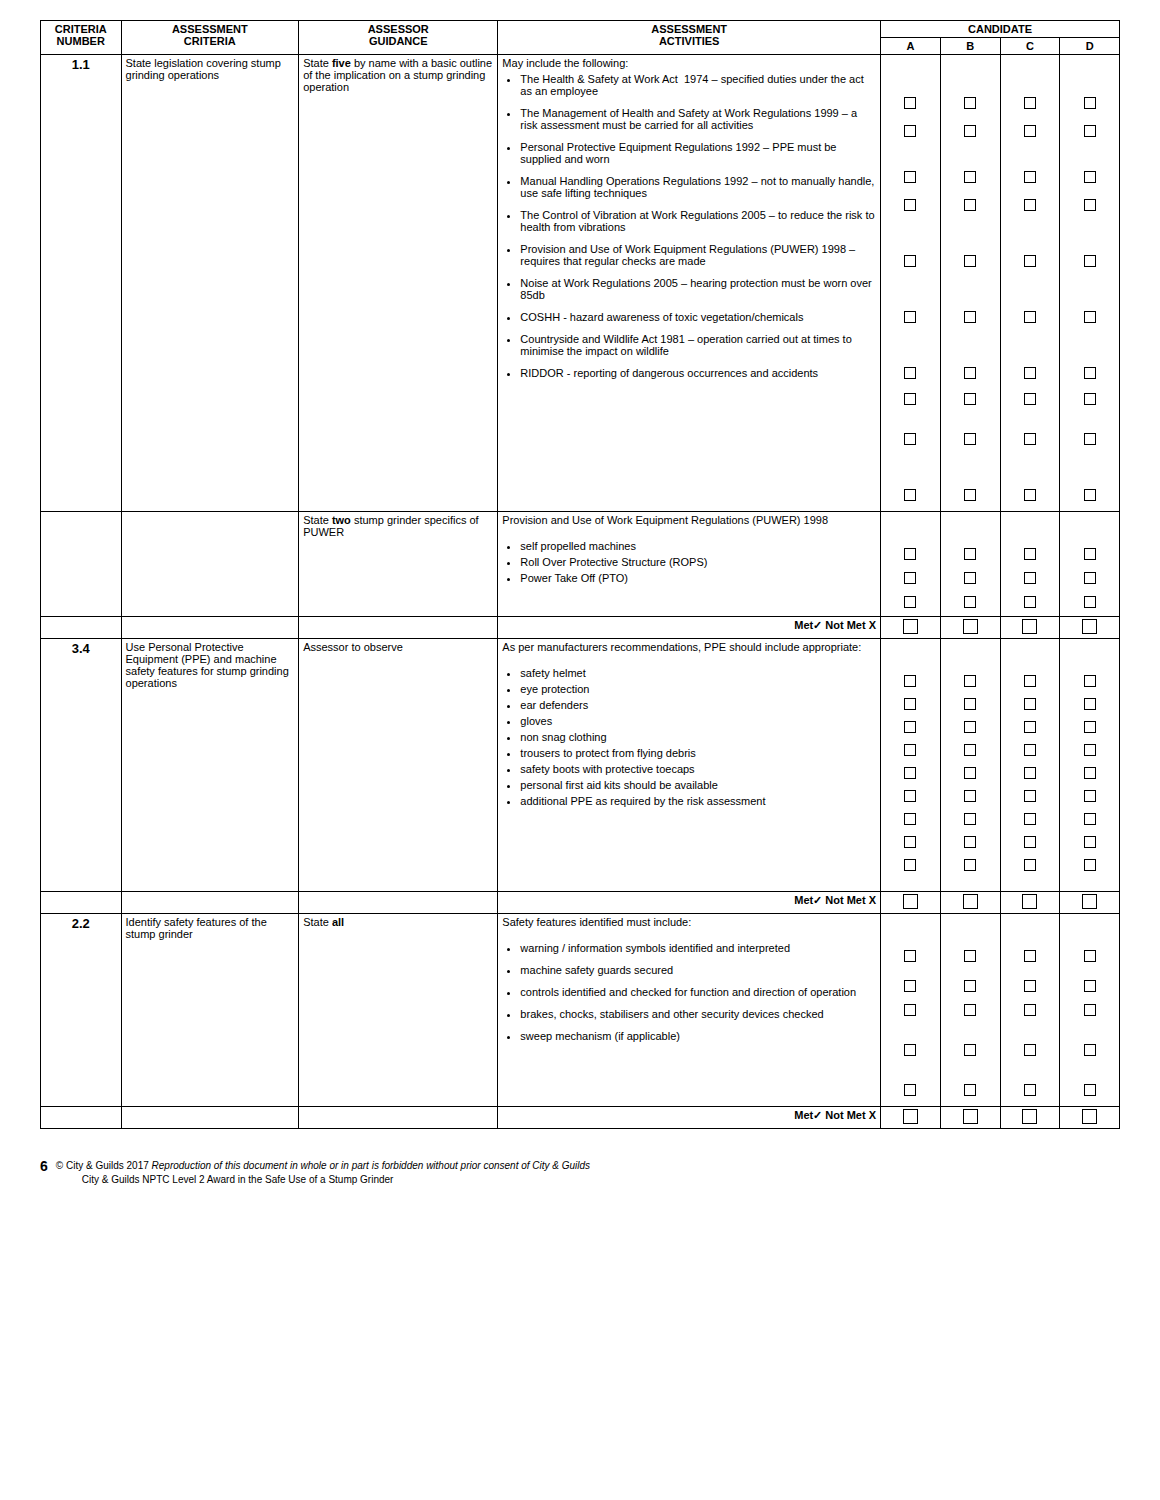| CRITERIA NUMBER | ASSESSMENT CRITERIA | ASSESSOR GUIDANCE | ASSESSMENT ACTIVITIES | CANDIDATE |
| --- | --- | --- | --- | --- |
| A | B | C | D |
| 1.1 | State legislation covering stump grinding operations | State five by name with a basic outline of the implication on a stump grinding operation | May include the following: The Health & Safety at Work Act 1974 – specified duties under the act as an employee The Management of Health and Safety at Work Regulations 1999 – a risk assessment must be carried for all activities Personal Protective Equipment Regulations 1992 – PPE must be supplied and worn Manual Handling Operations Regulations 1992 – not to manually handle, use safe lifting techniques The Control of Vibration at Work Regulations 2005 – to reduce the risk to health from vibrations Provision and Use of Work Equipment Regulations (PUWER) 1998 – requires that regular checks are made Noise at Work Regulations 2005 – hearing protection must be worn over 85db COSHH - hazard awareness of toxic vegetation/chemicals Countryside and Wildlife Act 1981 – operation carried out at times to minimise the impact on wildlife RIDDOR - reporting of dangerous occurrences and accidents | | | | |
| | | State two stump grinder specifics of PUWER | Provision and Use of Work Equipment Regulations (PUWER) 1998 self propelled machines Roll Over Protective Structure (ROPS) Power Take Off (PTO) | | | | |
| | | | Met✓ Not Met X | | | | |
| 3.4 | Use Personal Protective Equipment (PPE) and machine safety features for stump grinding operations | Assessor to observe | As per manufacturers recommendations, PPE should include appropriate: safety helmet eye protection ear defenders gloves non snag clothing trousers to protect from flying debris safety boots with protective toecaps personal first aid kits should be available additional PPE as required by the risk assessment | | | | |
| | | | Met✓ Not Met X | | | | |
| 2.2 | Identify safety features of the stump grinder | State all | Safety features identified must include: warning / information symbols identified and interpreted machine safety guards secured controls identified and checked for function and direction of operation brakes, chocks, stabilisers and other security devices checked sweep mechanism (if applicable) | | | | |
| | | | Met✓ Not Met X | | | | |
6 © City & Guilds 2017 Reproduction of this document in whole or in part is forbidden without prior consent of City & Guilds
City & Guilds NPTC Level 2 Award in the Safe Use of a Stump Grinder